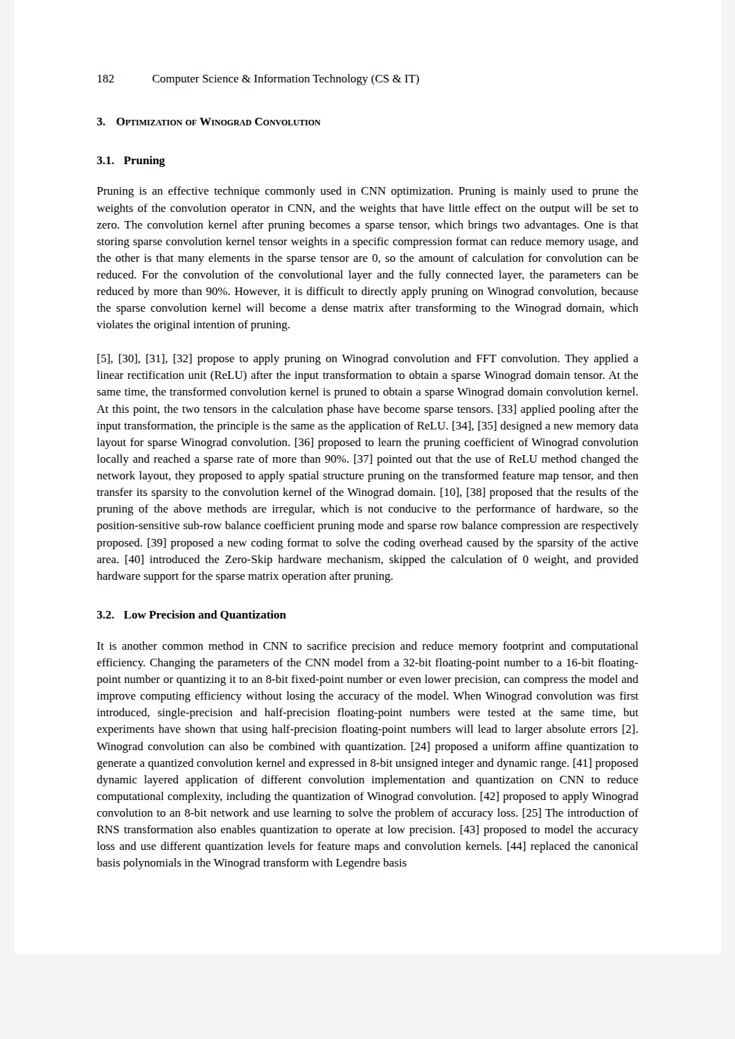182 Computer Science & Information Technology (CS & IT)
3. Optimization of Winograd Convolution
3.1. Pruning
Pruning is an effective technique commonly used in CNN optimization. Pruning is mainly used to prune the weights of the convolution operator in CNN, and the weights that have little effect on the output will be set to zero. The convolution kernel after pruning becomes a sparse tensor, which brings two advantages. One is that storing sparse convolution kernel tensor weights in a specific compression format can reduce memory usage, and the other is that many elements in the sparse tensor are 0, so the amount of calculation for convolution can be reduced. For the convolution of the convolutional layer and the fully connected layer, the parameters can be reduced by more than 90%. However, it is difficult to directly apply pruning on Winograd convolution, because the sparse convolution kernel will become a dense matrix after transforming to the Winograd domain, which violates the original intention of pruning.
[5], [30], [31], [32] propose to apply pruning on Winograd convolution and FFT convolution. They applied a linear rectification unit (ReLU) after the input transformation to obtain a sparse Winograd domain tensor. At the same time, the transformed convolution kernel is pruned to obtain a sparse Winograd domain convolution kernel. At this point, the two tensors in the calculation phase have become sparse tensors. [33] applied pooling after the input transformation, the principle is the same as the application of ReLU. [34], [35] designed a new memory data layout for sparse Winograd convolution. [36] proposed to learn the pruning coefficient of Winograd convolution locally and reached a sparse rate of more than 90%. [37] pointed out that the use of ReLU method changed the network layout, they proposed to apply spatial structure pruning on the transformed feature map tensor, and then transfer its sparsity to the convolution kernel of the Winograd domain. [10], [38] proposed that the results of the pruning of the above methods are irregular, which is not conducive to the performance of hardware, so the position-sensitive sub-row balance coefficient pruning mode and sparse row balance compression are respectively proposed. [39] proposed a new coding format to solve the coding overhead caused by the sparsity of the active area. [40] introduced the Zero-Skip hardware mechanism, skipped the calculation of 0 weight, and provided hardware support for the sparse matrix operation after pruning.
3.2. Low Precision and Quantization
It is another common method in CNN to sacrifice precision and reduce memory footprint and computational efficiency. Changing the parameters of the CNN model from a 32-bit floating-point number to a 16-bit floating-point number or quantizing it to an 8-bit fixed-point number or even lower precision, can compress the model and improve computing efficiency without losing the accuracy of the model. When Winograd convolution was first introduced, single-precision and half-precision floating-point numbers were tested at the same time, but experiments have shown that using half-precision floating-point numbers will lead to larger absolute errors [2]. Winograd convolution can also be combined with quantization. [24] proposed a uniform affine quantization to generate a quantized convolution kernel and expressed in 8-bit unsigned integer and dynamic range. [41] proposed dynamic layered application of different convolution implementation and quantization on CNN to reduce computational complexity, including the quantization of Winograd convolution. [42] proposed to apply Winograd convolution to an 8-bit network and use learning to solve the problem of accuracy loss. [25] The introduction of RNS transformation also enables quantization to operate at low precision. [43] proposed to model the accuracy loss and use different quantization levels for feature maps and convolution kernels. [44] replaced the canonical basis polynomials in the Winograd transform with Legendre basis